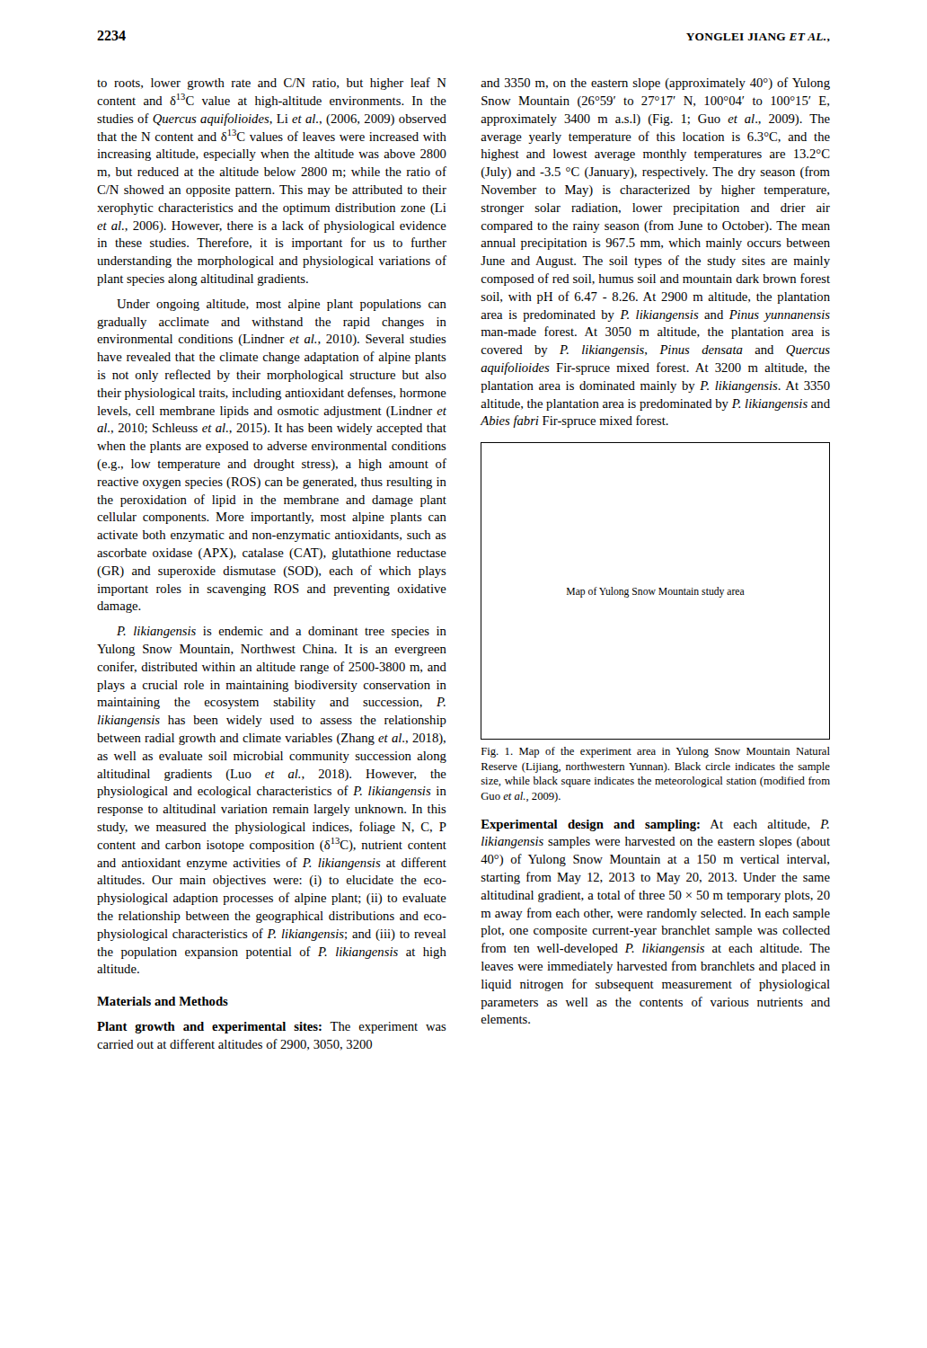2234 YONGLEI JIANG ET AL.,
to roots, lower growth rate and C/N ratio, but higher leaf N content and δ13C value at high-altitude environments. In the studies of Quercus aquifolioides, Li et al., (2006, 2009) observed that the N content and δ13C values of leaves were increased with increasing altitude, especially when the altitude was above 2800 m, but reduced at the altitude below 2800 m; while the ratio of C/N showed an opposite pattern. This may be attributed to their xerophytic characteristics and the optimum distribution zone (Li et al., 2006). However, there is a lack of physiological evidence in these studies. Therefore, it is important for us to further understanding the morphological and physiological variations of plant species along altitudinal gradients.
Under ongoing altitude, most alpine plant populations can gradually acclimate and withstand the rapid changes in environmental conditions (Lindner et al., 2010). Several studies have revealed that the climate change adaptation of alpine plants is not only reflected by their morphological structure but also their physiological traits, including antioxidant defenses, hormone levels, cell membrane lipids and osmotic adjustment (Lindner et al., 2010; Schleuss et al., 2015). It has been widely accepted that when the plants are exposed to adverse environmental conditions (e.g., low temperature and drought stress), a high amount of reactive oxygen species (ROS) can be generated, thus resulting in the peroxidation of lipid in the membrane and damage plant cellular components. More importantly, most alpine plants can activate both enzymatic and non-enzymatic antioxidants, such as ascorbate oxidase (APX), catalase (CAT), glutathione reductase (GR) and superoxide dismutase (SOD), each of which plays important roles in scavenging ROS and preventing oxidative damage.
P. likiangensis is endemic and a dominant tree species in Yulong Snow Mountain, Northwest China. It is an evergreen conifer, distributed within an altitude range of 2500-3800 m, and plays a crucial role in maintaining biodiversity conservation in maintaining the ecosystem stability and succession, P. likiangensis has been widely used to assess the relationship between radial growth and climate variables (Zhang et al., 2018), as well as evaluate soil microbial community succession along altitudinal gradients (Luo et al., 2018). However, the physiological and ecological characteristics of P. likiangensis in response to altitudinal variation remain largely unknown. In this study, we measured the physiological indices, foliage N, C, P content and carbon isotope composition (δ13C), nutrient content and antioxidant enzyme activities of P. likiangensis at different altitudes. Our main objectives were: (i) to elucidate the eco-physiological adaption processes of alpine plant; (ii) to evaluate the relationship between the geographical distributions and eco-physiological characteristics of P. likiangensis; and (iii) to reveal the population expansion potential of P. likiangensis at high altitude.
Materials and Methods
Plant growth and experimental sites:
The experiment was carried out at different altitudes of 2900, 3050, 3200
and 3350 m, on the eastern slope (approximately 40°) of Yulong Snow Mountain (26°59′ to 27°17′ N, 100°04′ to 100°15′ E, approximately 3400 m a.s.l) (Fig. 1; Guo et al., 2009). The average yearly temperature of this location is 6.3°C, and the highest and lowest average monthly temperatures are 13.2°C (July) and -3.5 °C (January), respectively. The dry season (from November to May) is characterized by higher temperature, stronger solar radiation, lower precipitation and drier air compared to the rainy season (from June to October). The mean annual precipitation is 967.5 mm, which mainly occurs between June and August. The soil types of the study sites are mainly composed of red soil, humus soil and mountain dark brown forest soil, with pH of 6.47 - 8.26. At 2900 m altitude, the plantation area is predominated by P. likiangensis and Pinus yunnanensis man-made forest. At 3050 m altitude, the plantation area is covered by P. likiangensis, Pinus densata and Quercus aquifolioides Fir-spruce mixed forest. At 3200 m altitude, the plantation area is dominated mainly by P. likiangensis. At 3350 altitude, the plantation area is predominated by P. likiangensis and Abies fabri Fir-spruce mixed forest.
Fig. 1. Map of the experiment area in Yulong Snow Mountain Natural Reserve (Lijiang, northwestern Yunnan). Black circle indicates the sample size, while black square indicates the meteorological station (modified from Guo et al., 2009).
Experimental design and sampling:
At each altitude, P. likiangensis samples were harvested on the eastern slopes (about 40°) of Yulong Snow Mountain at a 150 m vertical interval, starting from May 12, 2013 to May 20, 2013. Under the same altitudinal gradient, a total of three 50 × 50 m temporary plots, 20 m away from each other, were randomly selected. In each sample plot, one composite current-year branchlet sample was collected from ten well-developed P. likiangensis at each altitude. The leaves were immediately harvested from branchlets and placed in liquid nitrogen for subsequent measurement of physiological parameters as well as the contents of various nutrients and elements.